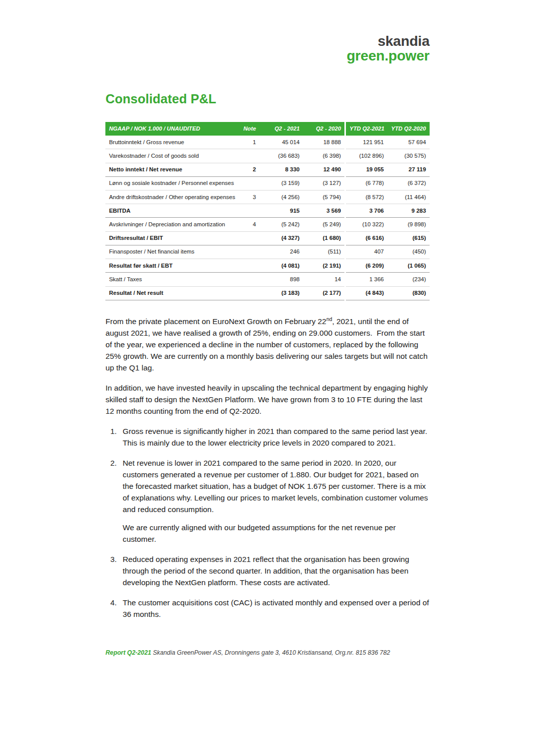skandia
green. power
Consolidated P&L
| NGAAP / NOK 1.000 / UNAUDITED | Note | Q2 - 2021 | Q2 - 2020 | YTD Q2-2021 | YTD Q2-2020 |
| --- | --- | --- | --- | --- | --- |
| Bruttoinntekt / Gross revenue | 1 | 45 014 | 18 888 | 121 951 | 57 694 |
| Varekostnader / Cost of goods sold | | (36 683) | (6 398) | (102 896) | (30 575) |
| Netto inntekt / Net revenue | 2 | 8 330 | 12 490 | 19 055 | 27 119 |
| Lønn og sosiale kostnader / Personnel expenses | | (3 159) | (3 127) | (6 778) | (6 372) |
| Andre driftskostnader / Other operating expenses | 3 | (4 256) | (5 794) | (8 572) | (11 464) |
| EBITDA | | 915 | 3 569 | 3 706 | 9 283 |
| Avskrivninger / Depreciation and amortization | 4 | (5 242) | (5 249) | (10 322) | (9 898) |
| Driftsresultat / EBIT | | (4 327) | (1 680) | (6 616) | (615) |
| Finansposter / Net financial items | | 246 | (511) | 407 | (450) |
| Resultat før skatt / EBT | | (4 081) | (2 191) | (6 209) | (1 065) |
| Skatt / Taxes | | 898 | 14 | 1 366 | (234) |
| Resultat / Net result | | (3 183) | (2 177) | (4 843) | (830) |
From the private placement on EuroNext Growth on February 22nd, 2021, until the end of august 2021, we have realised a growth of 25%, ending on 29.000 customers. From the start of the year, we experienced a decline in the number of customers, replaced by the following 25% growth. We are currently on a monthly basis delivering our sales targets but will not catch up the Q1 lag.
In addition, we have invested heavily in upscaling the technical department by engaging highly skilled staff to design the NextGen Platform. We have grown from 3 to 10 FTE during the last 12 months counting from the end of Q2-2020.
Gross revenue is significantly higher in 2021 than compared to the same period last year. This is mainly due to the lower electricity price levels in 2020 compared to 2021.
Net revenue is lower in 2021 compared to the same period in 2020. In 2020, our customers generated a revenue per customer of 1.880. Our budget for 2021, based on the forecasted market situation, has a budget of NOK 1.675 per customer. There is a mix of explanations why. Levelling our prices to market levels, combination customer volumes and reduced consumption.
We are currently aligned with our budgeted assumptions for the net revenue per customer.
Reduced operating expenses in 2021 reflect that the organisation has been growing through the period of the second quarter. In addition, that the organisation has been developing the NextGen platform. These costs are activated.
The customer acquisitions cost (CAC) is activated monthly and expensed over a period of 36 months.
Report Q2-2021 Skandia GreenPower AS, Dronningens gate 3, 4610 Kristiansand, Org.nr. 815 836 782